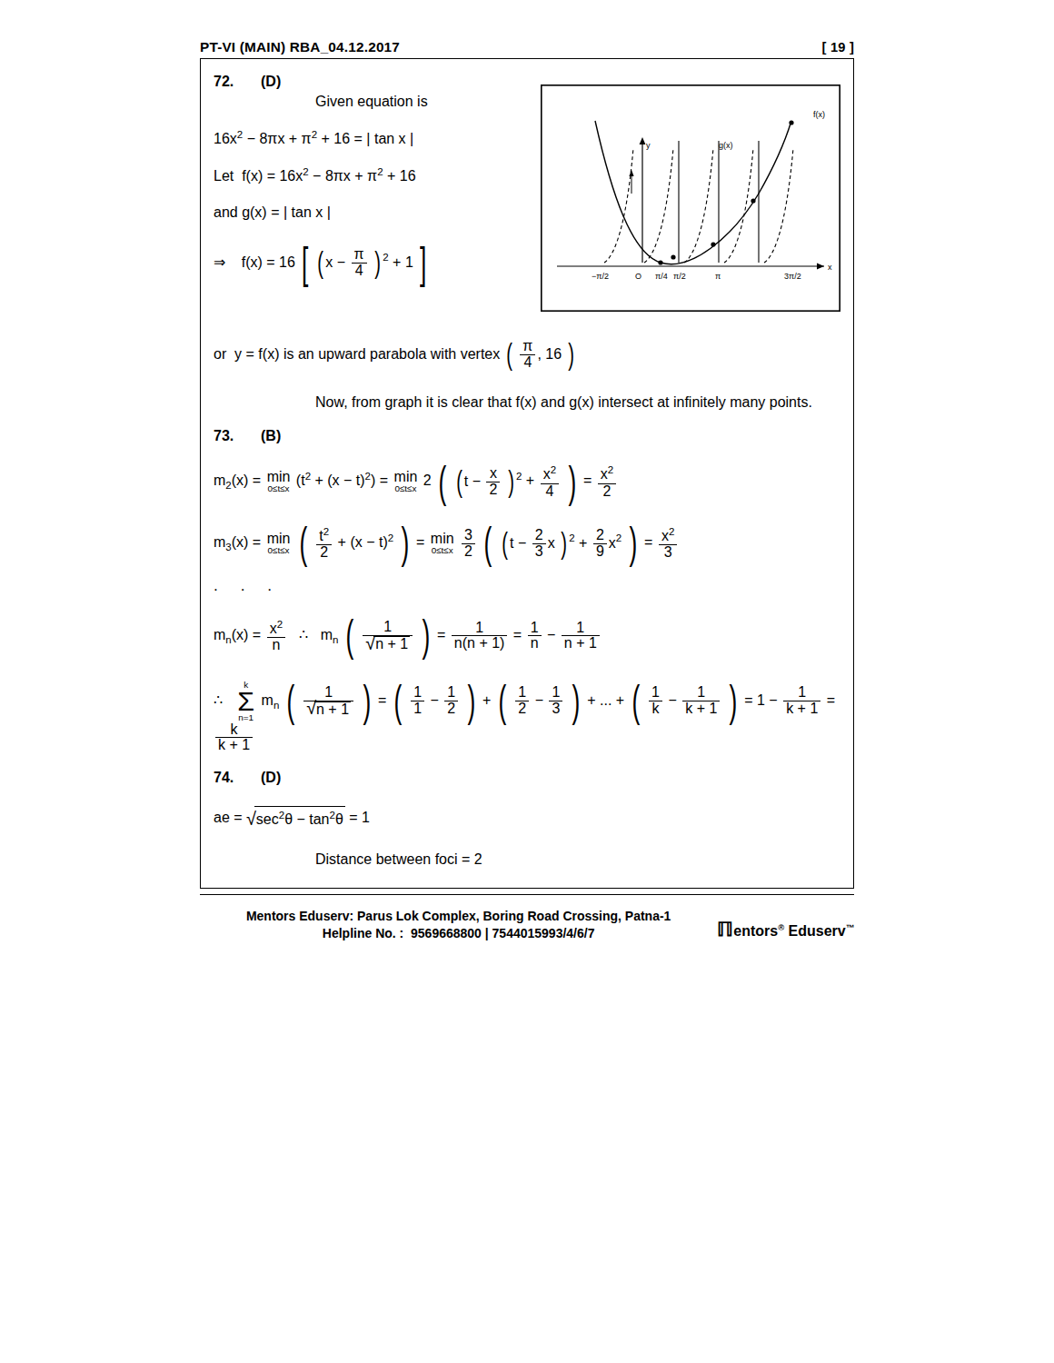PT-VI (MAIN) RBA_04.12.2017
[ 19 ]
72.
(D)
x y f(x) g(x) −π/2 O π/4 π/2 π 3π/2
Given equation is
16x2 − 8πx + π2 + 16 = | tan x |
Let f(x) = 16x2 − 8πx + π2 + 16
and g(x) = | tan x |
⇒ f(x) = 16 [ (x − π 4 )2 + 1 ]
or y = f(x) is an upward parabola with vertex ( π 4, 16 )
Now, from graph it is clear that f(x) and g(x) intersect at infinitely many points.
73.
(B)
m2(x) = min 0≤t≤x (t2 + (x − t)2) = min 0≤t≤x 2 ( (t − x 2 )2 + x24 ) = x22
m3(x) = min 0≤t≤x ( t22 + (x − t)2 ) = min 0≤t≤x 32 ( (t − 23x )2 + 29x2 ) = x23
. . .
mn(x) = x2 n ∴ mn ( 1 n + 1 ) = 1 n(n + 1) = 1 n − 1 n + 1
∴ kΣn=1 mn ( 1 n + 1 ) = ( 11 − 12 ) + ( 12 − 13 ) + ... + ( 1 k − 1 k + 1 ) = 1 − 1 k + 1 = kk + 1
74.
(D)
ae = sec2θ − tan2θ = 1
Distance between foci = 2
Mentors Eduserv: Parus Lok Complex, Boring Road Crossing, Patna-1
Helpline No. : 9569668800 | 7544015993/4/6/7
ℿentors® Eduserv™